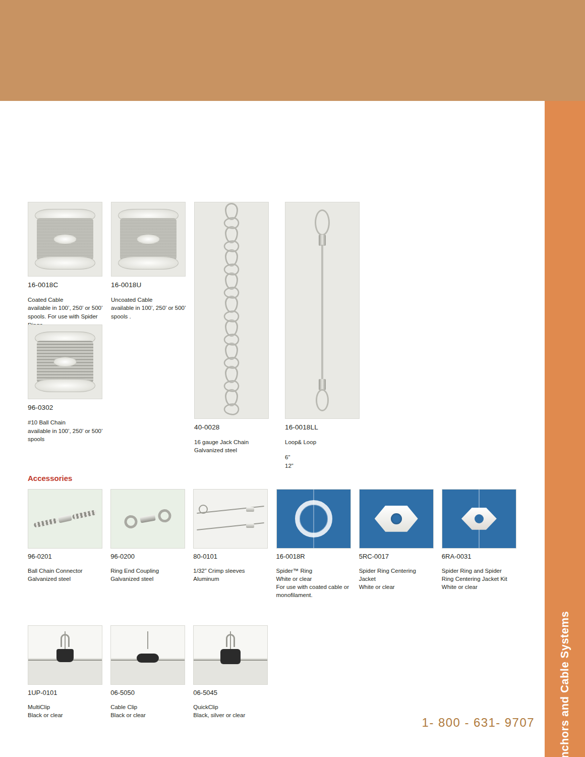Anchors and Cable Systems
16-0018C
Coated Cable
available in 100’, 250’ or 500’ spools. For use with Spider Rings.
16-0018U
Uncoated Cable
available in 100’, 250’ or 500’ spools .
40-0028
16 gauge Jack Chain
Galvanized steel
16-0018LL
Loop& Loop
6”
12”
96-0302
#10 Ball Chain
available in 100’, 250’ or 500’ spools
Accessories
96-0201
Ball Chain Connector
Galvanized steel
96-0200
Ring End Coupling
Galvanized steel
80-0101
1/32” Crimp sleeves
Aluminum
16-0018R
Spider™ Ring
White or clear
For use with coated cable or monofilament.
5RC-0017
Spider Ring Centering Jacket
White or clear
6RA-0031
Spider Ring and Spider Ring Centering Jacket Kit
White or clear
1UP-0101
MultiClip
Black or clear
06-5050
Cable Clip
Black or clear
06-5045
QuickClip
Black, silver or clear
1- 800 - 631- 9707